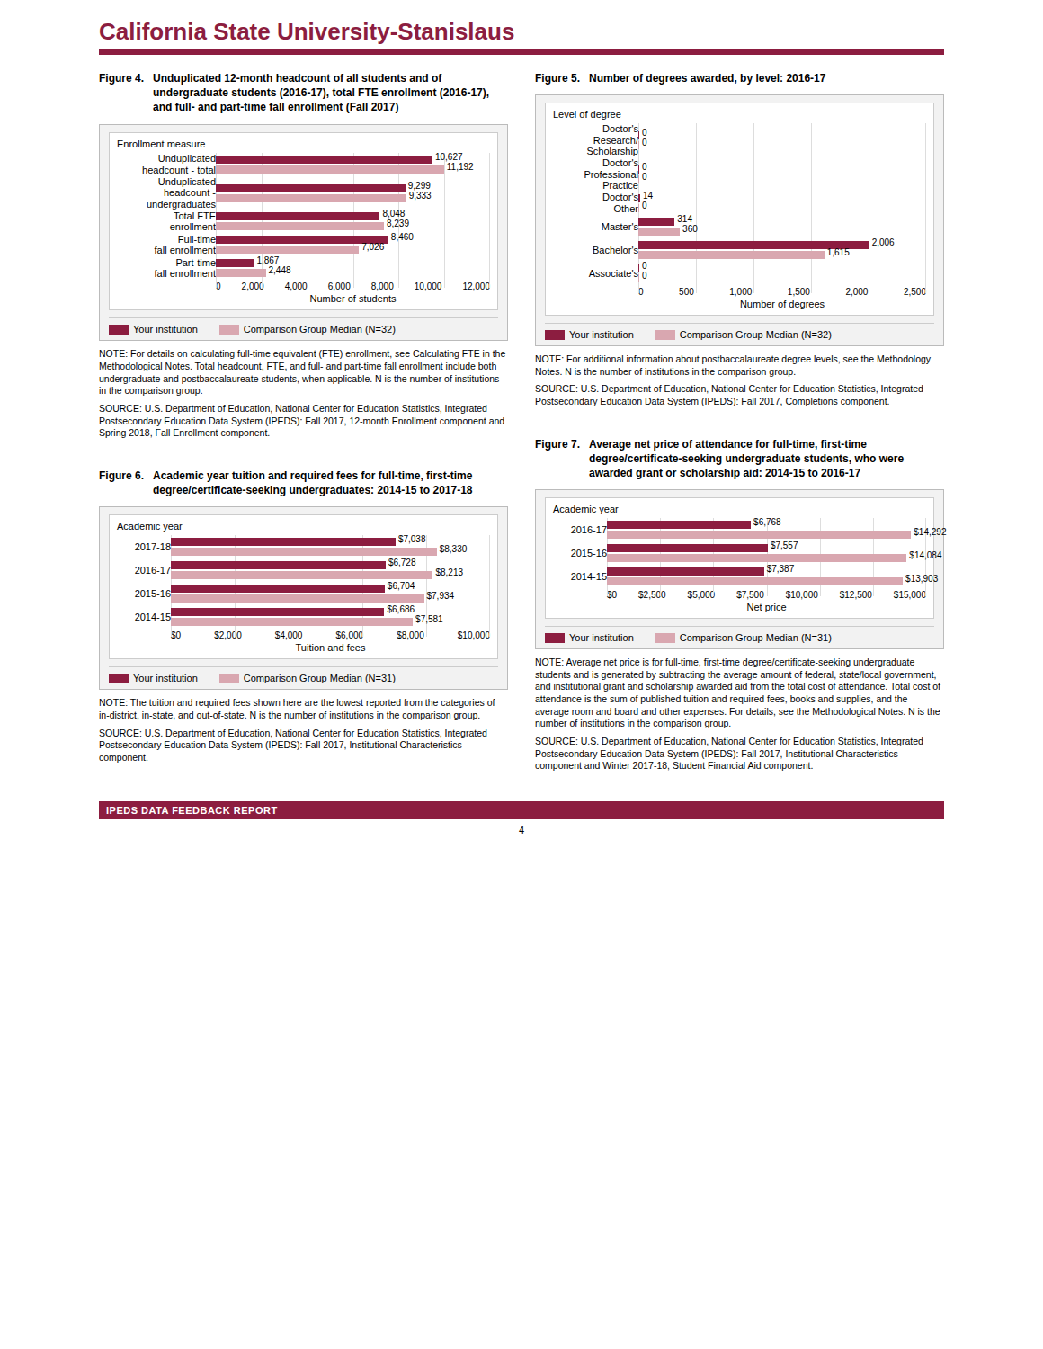California State University-Stanislaus
Figure 4. Unduplicated 12-month headcount of all students and of undergraduate students (2016-17), total FTE enrollment (2016-17), and full- and part-time fall enrollment (Fall 2017)
Enrollment measure
| Unduplicated headcount - total | 10,627 11,192 |
| Unduplicated headcount - undergraduates | 9,299 9,333 |
| Total FTE enrollment | 8,048 8,239 |
| Full-time fall enrollment | 8,460 7,026 |
| Part-time fall enrollment | 1,867 2,448 |
02,0004,0006,0008,00010,00012,000
Number of students
Your institution Comparison Group Median (N=32)
NOTE: For details on calculating full-time equivalent (FTE) enrollment, see Calculating FTE in the Methodological Notes. Total headcount, FTE, and full- and part-time fall enrollment include both undergraduate and postbaccalaureate students, when applicable. N is the number of institutions in the comparison group.
SOURCE: U.S. Department of Education, National Center for Education Statistics, Integrated Postsecondary Education Data System (IPEDS): Fall 2017, 12-month Enrollment component and Spring 2018, Fall Enrollment component.
Figure 6. Academic year tuition and required fees for full-time, first-time degree/certificate-seeking undergraduates: 2014-15 to 2017-18
Academic year
| 2017-18 | $7,038 $8,330 |
| 2016-17 | $6,728 $8,213 |
| 2015-16 | $6,704 $7,934 |
| 2014-15 | $6,686 $7,581 |
$0$2,000$4,000$6,000$8,000$10,000
Tuition and fees
Your institution Comparison Group Median (N=31)
NOTE: The tuition and required fees shown here are the lowest reported from the categories of in-district, in-state, and out-of-state. N is the number of institutions in the comparison group.
SOURCE: U.S. Department of Education, National Center for Education Statistics, Integrated Postsecondary Education Data System (IPEDS): Fall 2017, Institutional Characteristics component.
Figure 5. Number of degrees awarded, by level: 2016-17
Level of degree
| Doctor's Research/ Scholarship | 0 0 |
| Doctor's Professional Practice | 0 0 |
| Doctor's Other | 14 0 |
| Master's | 314 360 |
| Bachelor's | 2,006 1,615 |
| Associate's | 0 0 |
05001,0001,5002,0002,500
Number of degrees
Your institution Comparison Group Median (N=32)
NOTE: For additional information about postbaccalaureate degree levels, see the Methodology Notes. N is the number of institutions in the comparison group.
SOURCE: U.S. Department of Education, National Center for Education Statistics, Integrated Postsecondary Education Data System (IPEDS): Fall 2017, Completions component.
Figure 7. Average net price of attendance for full-time, first-time degree/certificate-seeking undergraduate students, who were awarded grant or scholarship aid: 2014-15 to 2016-17
Academic year
| 2016-17 | $6,768 $14,292 |
| 2015-16 | $7,557 $14,084 |
| 2014-15 | $7,387 $13,903 |
$0$2,500$5,000$7,500$10,000$12,500$15,000
Net price
Your institution Comparison Group Median (N=31)
NOTE: Average net price is for full-time, first-time degree/certificate-seeking undergraduate students and is generated by subtracting the average amount of federal, state/local government, and institutional grant and scholarship awarded aid from the total cost of attendance. Total cost of attendance is the sum of published tuition and required fees, books and supplies, and the average room and board and other expenses. For details, see the Methodological Notes. N is the number of institutions in the comparison group.
SOURCE: U.S. Department of Education, National Center for Education Statistics, Integrated Postsecondary Education Data System (IPEDS): Fall 2017, Institutional Characteristics component and Winter 2017-18, Student Financial Aid component.
IPEDS DATA FEEDBACK REPORT
4